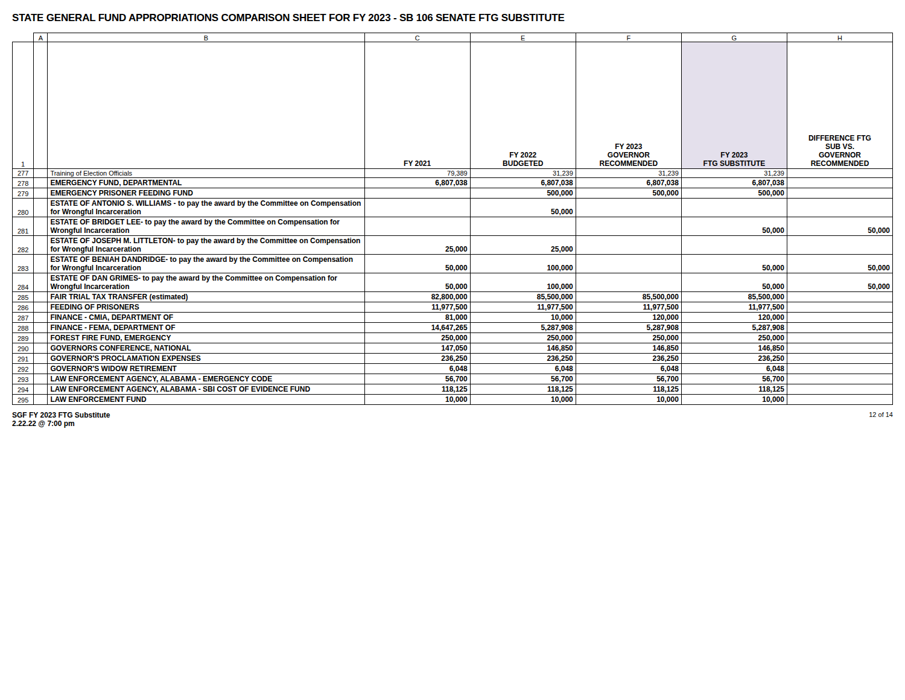STATE GENERAL FUND APPROPRIATIONS COMPARISON SHEET FOR FY 2023 - SB 106 SENATE FTG SUBSTITUTE
| | A | B | C | E | F | G | H |
| --- | --- | --- | --- | --- | --- | --- | --- |
| 1 | | | FY 2021 | FY 2022 BUDGETED | FY 2023 GOVERNOR RECOMMENDED | FY 2023 FTG SUBSTITUTE | DIFFERENCE FTG SUB VS. GOVERNOR RECOMMENDED |
| 277 | | Training of Election Officials | 79,389 | 31,239 | 31,239 | 31,239 | |
| 278 | | EMERGENCY FUND, DEPARTMENTAL | 6,807,038 | 6,807,038 | 6,807,038 | 6,807,038 | |
| 279 | | EMERGENCY PRISONER FEEDING FUND | | 500,000 | 500,000 | 500,000 | |
| 280 | | ESTATE OF ANTONIO S. WILLIAMS - to pay the award by the Committee on Compensation for Wrongful Incarceration | | 50,000 | | | |
| 281 | | ESTATE OF BRIDGET LEE- to pay the award by the Committee on Compensation for Wrongful Incarceration | | | | 50,000 | 50,000 |
| 282 | | ESTATE OF JOSEPH M. LITTLETON- to pay the award by the Committee on Compensation for Wrongful Incarceration | 25,000 | 25,000 | | | |
| 283 | | ESTATE OF BENIAH DANDRIDGE- to pay the award by the Committee on Compensation for Wrongful Incarceration | 50,000 | 100,000 | | 50,000 | 50,000 |
| 284 | | ESTATE OF DAN GRIMES- to pay the award by the Committee on Compensation for Wrongful Incarceration | 50,000 | 100,000 | | 50,000 | 50,000 |
| 285 | | FAIR TRIAL TAX TRANSFER (estimated) | 82,800,000 | 85,500,000 | 85,500,000 | 85,500,000 | |
| 286 | | FEEDING OF PRISONERS | 11,977,500 | 11,977,500 | 11,977,500 | 11,977,500 | |
| 287 | | FINANCE - CMIA, DEPARTMENT OF | 81,000 | 10,000 | 120,000 | 120,000 | |
| 288 | | FINANCE - FEMA, DEPARTMENT OF | 14,647,265 | 5,287,908 | 5,287,908 | 5,287,908 | |
| 289 | | FOREST FIRE FUND, EMERGENCY | 250,000 | 250,000 | 250,000 | 250,000 | |
| 290 | | GOVERNORS CONFERENCE, NATIONAL | 147,050 | 146,850 | 146,850 | 146,850 | |
| 291 | | GOVERNOR'S PROCLAMATION EXPENSES | 236,250 | 236,250 | 236,250 | 236,250 | |
| 292 | | GOVERNOR'S WIDOW RETIREMENT | 6,048 | 6,048 | 6,048 | 6,048 | |
| 293 | | LAW ENFORCEMENT AGENCY, ALABAMA - EMERGENCY CODE | 56,700 | 56,700 | 56,700 | 56,700 | |
| 294 | | LAW ENFORCEMENT AGENCY, ALABAMA - SBI COST OF EVIDENCE FUND | 118,125 | 118,125 | 118,125 | 118,125 | |
| 295 | | LAW ENFORCEMENT FUND | 10,000 | 10,000 | 10,000 | 10,000 | |
12 of 14 SGF FY 2023 FTG Substitute
2.22.22 @ 7:00 pm